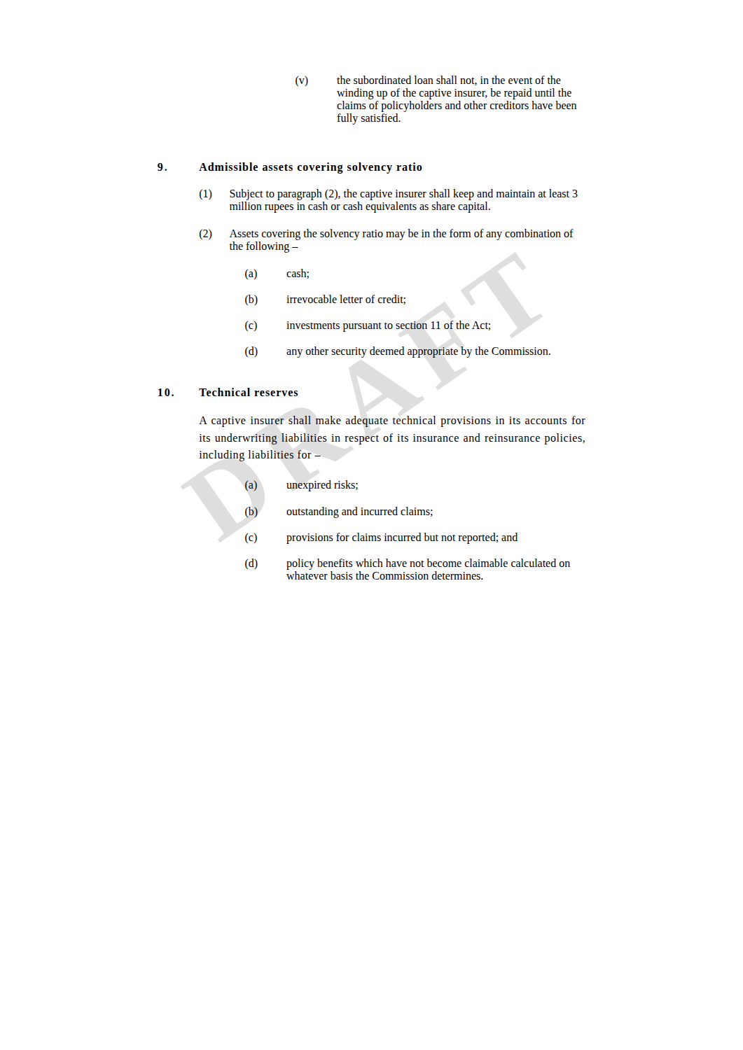DRAFT
(v)
the subordinated loan shall not, in the event of the winding up of the captive insurer, be repaid until the claims of policyholders and other creditors have been fully satisfied.
9.
Admissible assets covering solvency ratio
(1)
Subject to paragraph (2), the captive insurer shall keep and maintain at least 3 million rupees in cash or cash equivalents as share capital.
(2)
Assets covering the solvency ratio may be in the form of any combination of the following –
(a)
cash;
(b)
irrevocable letter of credit;
(c)
investments pursuant to section 11 of the Act;
(d)
any other security deemed appropriate by the Commission.
10.
Technical reserves
A captive insurer shall make adequate technical provisions in its accounts for its underwriting liabilities in respect of its insurance and reinsurance policies, including liabilities for –
(a)
unexpired risks;
(b)
outstanding and incurred claims;
(c)
provisions for claims incurred but not reported; and
(d)
policy benefits which have not become claimable calculated on whatever basis the Commission determines.